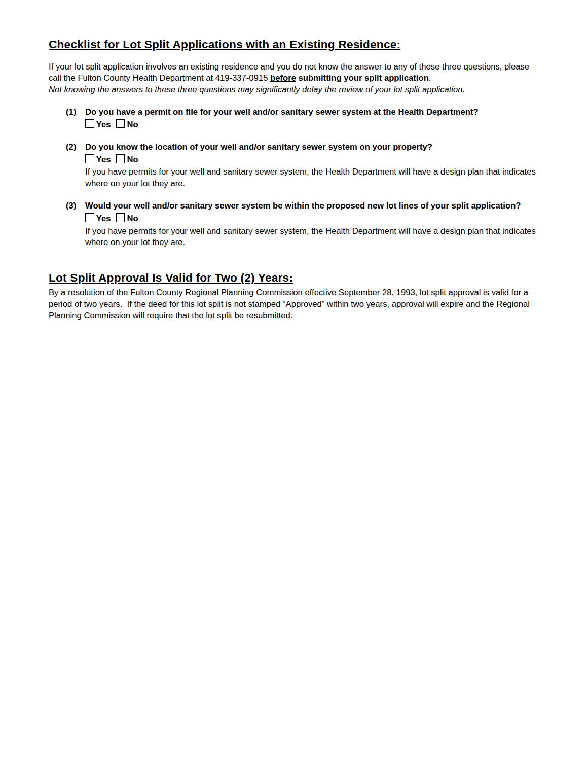Checklist for Lot Split Applications with an Existing Residence:
If your lot split application involves an existing residence and you do not know the answer to any of these three questions, please call the Fulton County Health Department at 419-337-0915 before submitting your split application.
Not knowing the answers to these three questions may significantly delay the review of your lot split application.
Do you have a permit on file for your well and/or sanitary sewer system at the Health Department?
Yes No
Do you know the location of your well and/or sanitary sewer system on your property?
Yes No
If you have permits for your well and sanitary sewer system, the Health Department will have a design plan that indicates where on your lot they are.
Would your well and/or sanitary sewer system be within the proposed new lot lines of your split application?
Yes No
If you have permits for your well and sanitary sewer system, the Health Department will have a design plan that indicates where on your lot they are.
Lot Split Approval Is Valid for Two (2) Years:
By a resolution of the Fulton County Regional Planning Commission effective September 28, 1993, lot split approval is valid for a period of two years. If the deed for this lot split is not stamped “Approved” within two years, approval will expire and the Regional Planning Commission will require that the lot split be resubmitted.